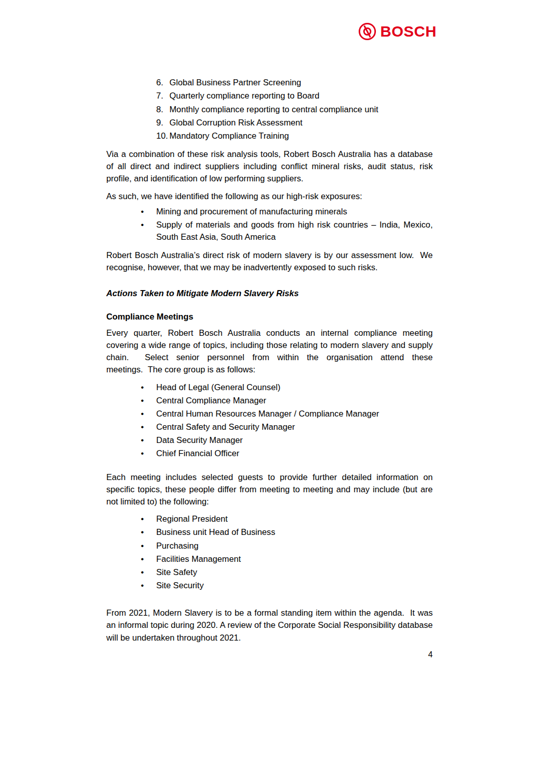BOSCH
6. Global Business Partner Screening
7. Quarterly compliance reporting to Board
8. Monthly compliance reporting to central compliance unit
9. Global Corruption Risk Assessment
10. Mandatory Compliance Training
Via a combination of these risk analysis tools, Robert Bosch Australia has a database of all direct and indirect suppliers including conflict mineral risks, audit status, risk profile, and identification of low performing suppliers.
As such, we have identified the following as our high-risk exposures:
Mining and procurement of manufacturing minerals
Supply of materials and goods from high risk countries – India, Mexico, South East Asia, South America
Robert Bosch Australia’s direct risk of modern slavery is by our assessment low. We recognise, however, that we may be inadvertently exposed to such risks.
Actions Taken to Mitigate Modern Slavery Risks
Compliance Meetings
Every quarter, Robert Bosch Australia conducts an internal compliance meeting covering a wide range of topics, including those relating to modern slavery and supply chain. Select senior personnel from within the organisation attend these meetings. The core group is as follows:
Head of Legal (General Counsel)
Central Compliance Manager
Central Human Resources Manager / Compliance Manager
Central Safety and Security Manager
Data Security Manager
Chief Financial Officer
Each meeting includes selected guests to provide further detailed information on specific topics, these people differ from meeting to meeting and may include (but are not limited to) the following:
Regional President
Business unit Head of Business
Purchasing
Facilities Management
Site Safety
Site Security
From 2021, Modern Slavery is to be a formal standing item within the agenda. It was an informal topic during 2020. A review of the Corporate Social Responsibility database will be undertaken throughout 2021.
4